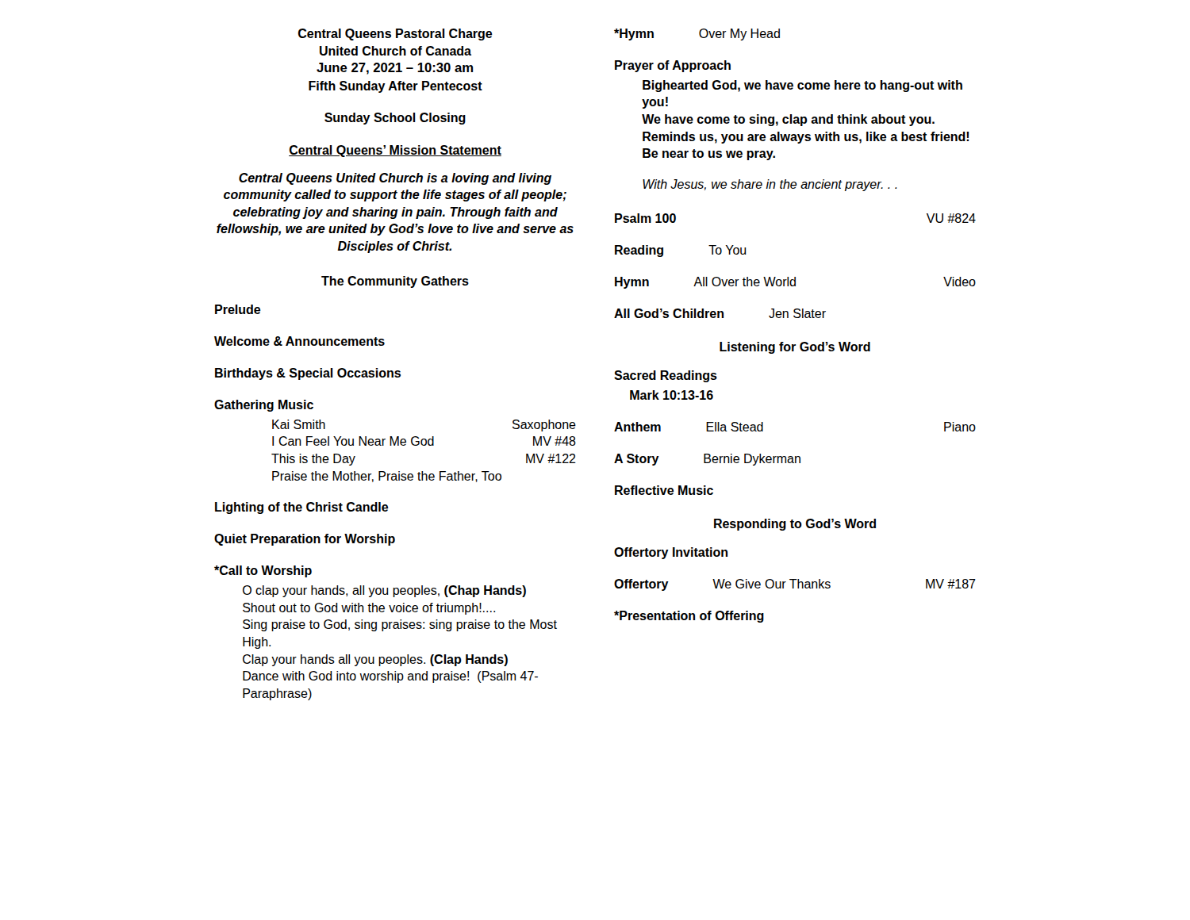Central Queens Pastoral Charge
United Church of Canada
June 27, 2021 – 10:30 am
Fifth Sunday After Pentecost
Sunday School Closing
Central Queens’ Mission Statement
Central Queens United Church is a loving and living community called to support the life stages of all people; celebrating joy and sharing in pain. Through faith and fellowship, we are united by God’s love to live and serve as Disciples of Christ.
The Community Gathers
Prelude
Welcome & Announcements
Birthdays & Special Occasions
Gathering Music
Kai Smith Saxophone
I Can Feel You Near Me God MV #48
This is the Day MV #122
Praise the Mother, Praise the Father, Too
Lighting of the Christ Candle
Quiet Preparation for Worship
*Call to Worship
O clap your hands, all you peoples, (Chap Hands)
Shout out to God with the voice of triumph!....
Sing praise to God, sing praises: sing praise to the Most High.
Clap your hands all you peoples. (Clap Hands)
Dance with God into worship and praise! (Psalm 47- Paraphrase)
*Hymn Over My Head
Prayer of Approach
Bighearted God, we have come here to hang-out with you!
We have come to sing, clap and think about you.
Reminds us, you are always with us, like a best friend!
Be near to us we pray.
With Jesus, we share in the ancient prayer. . .
Psalm 100 VU #824
Reading To You
Hymn All Over the World Video
All God’s Children Jen Slater
Listening for God’s Word
Sacred Readings
Mark 10:13-16
Anthem Ella Stead Piano
A Story Bernie Dykerman
Reflective Music
Responding to God’s Word
Offertory Invitation
Offertory We Give Our Thanks MV #187
*Presentation of Offering